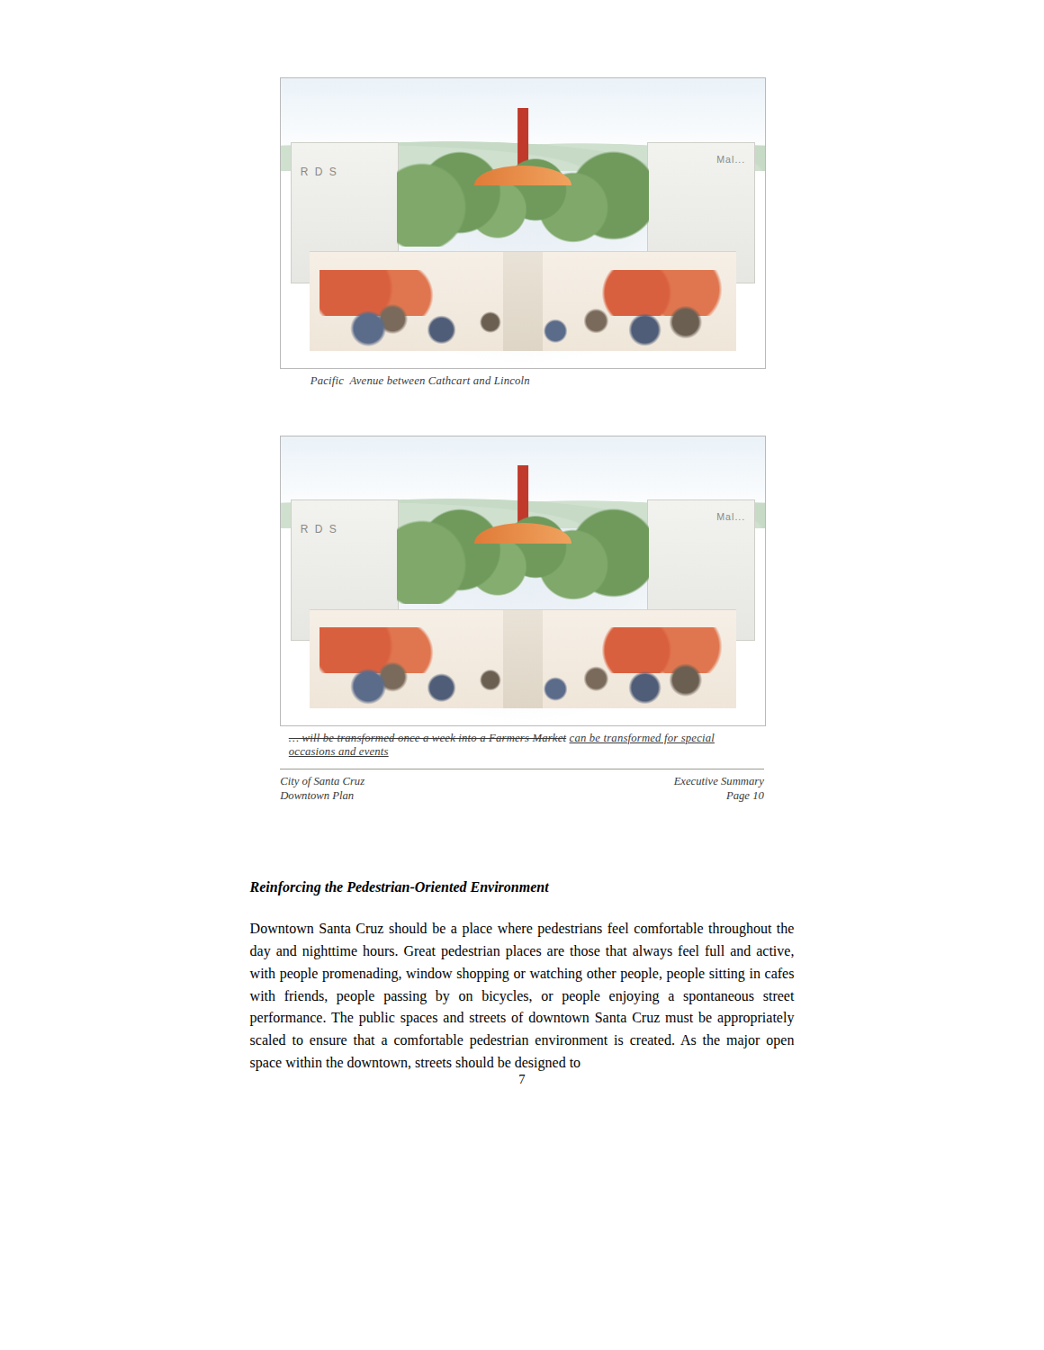R D S
Mal...
Pacific Avenue between Cathcart and Lincoln
R D S
Mal...
… will be transformed once a week into a Farmers Market can be transformed for special occasions and events
City of Santa Cruz
Downtown Plan
Executive Summary
Page 10
Reinforcing the Pedestrian-Oriented Environment
Downtown Santa Cruz should be a place where pedestrians feel comfortable throughout the day and nighttime hours. Great pedestrian places are those that always feel full and active, with people promenading, window shopping or watching other people, people sitting in cafes with friends, people passing by on bicycles, or people enjoying a spontaneous street performance. The public spaces and streets of downtown Santa Cruz must be appropriately scaled to ensure that a comfortable pedestrian environment is created. As the major open space within the downtown, streets should be designed to
7